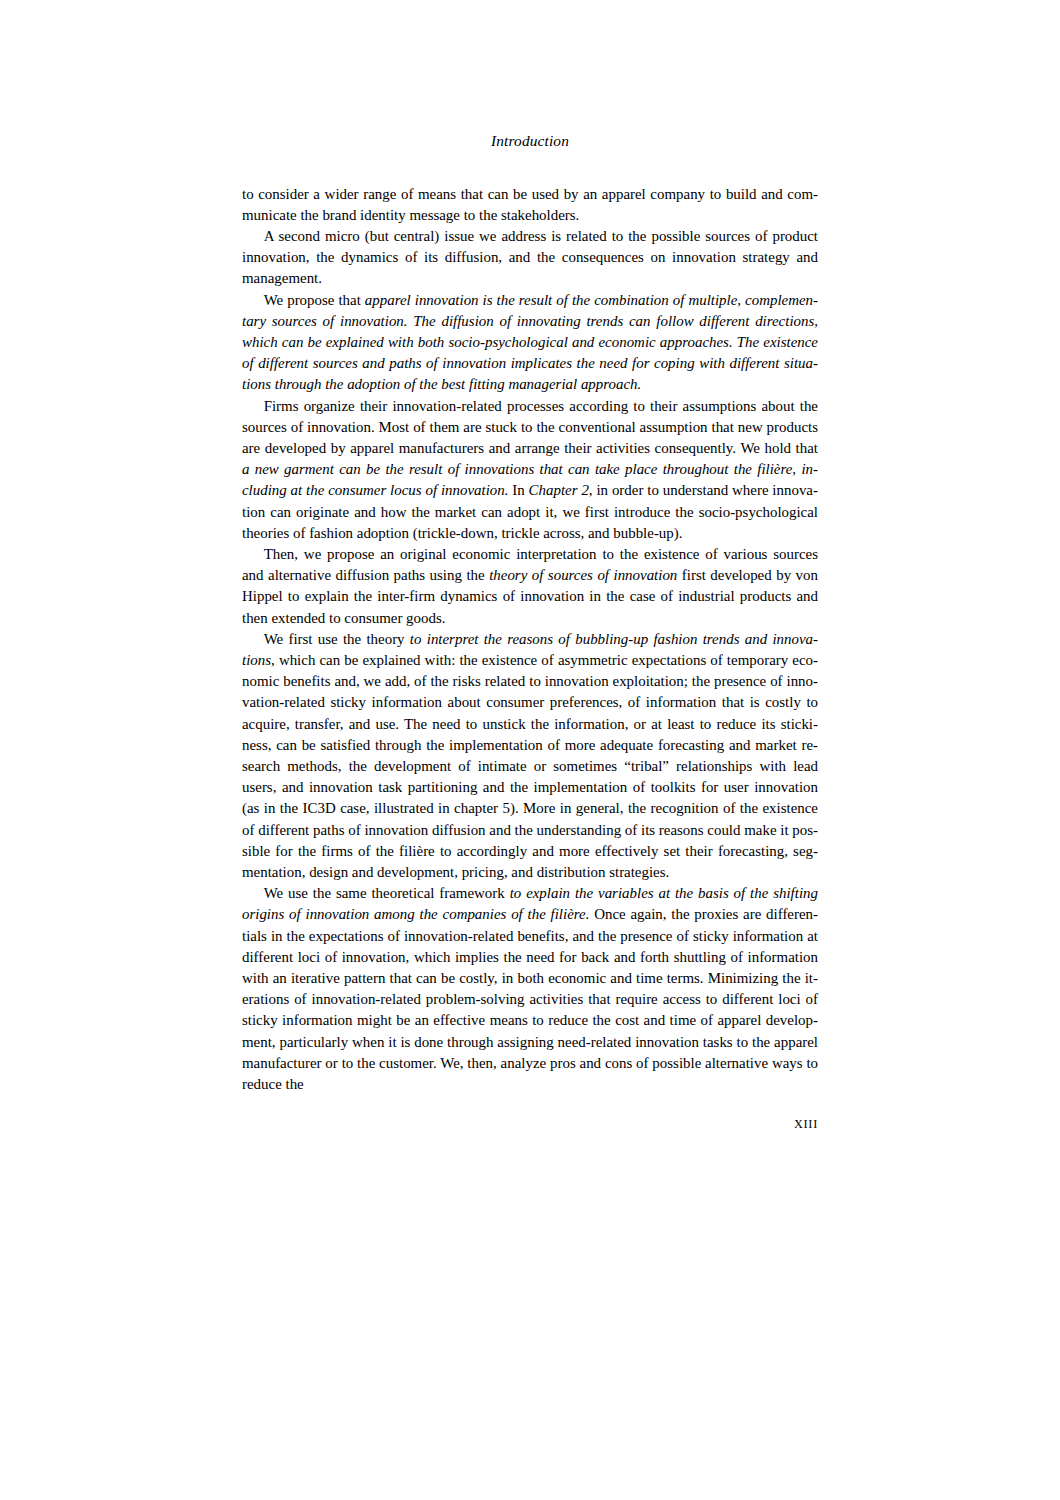Introduction
to consider a wider range of means that can be used by an apparel company to build and communicate the brand identity message to the stakeholders.
A second micro (but central) issue we address is related to the possible sources of product innovation, the dynamics of its diffusion, and the consequences on innovation strategy and management.
We propose that apparel innovation is the result of the combination of multiple, complementary sources of innovation. The diffusion of innovating trends can follow different directions, which can be explained with both socio-psychological and economic approaches. The existence of different sources and paths of innovation implicates the need for coping with different situations through the adoption of the best fitting managerial approach.
Firms organize their innovation-related processes according to their assumptions about the sources of innovation. Most of them are stuck to the conventional assumption that new products are developed by apparel manufacturers and arrange their activities consequently. We hold that a new garment can be the result of innovations that can take place throughout the filière, including at the consumer locus of innovation. In Chapter 2, in order to understand where innovation can originate and how the market can adopt it, we first introduce the socio-psychological theories of fashion adoption (trickle-down, trickle across, and bubble-up).
Then, we propose an original economic interpretation to the existence of various sources and alternative diffusion paths using the theory of sources of innovation first developed by von Hippel to explain the inter-firm dynamics of innovation in the case of industrial products and then extended to consumer goods.
We first use the theory to interpret the reasons of bubbling-up fashion trends and innovations, which can be explained with: the existence of asymmetric expectations of temporary economic benefits and, we add, of the risks related to innovation exploitation; the presence of innovation-related sticky information about consumer preferences, of information that is costly to acquire, transfer, and use. The need to unstick the information, or at least to reduce its stickiness, can be satisfied through the implementation of more adequate forecasting and market research methods, the development of intimate or sometimes “tribal” relationships with lead users, and innovation task partitioning and the implementation of toolkits for user innovation (as in the IC3D case, illustrated in chapter 5). More in general, the recognition of the existence of different paths of innovation diffusion and the understanding of its reasons could make it possible for the firms of the filière to accordingly and more effectively set their forecasting, segmentation, design and development, pricing, and distribution strategies.
We use the same theoretical framework to explain the variables at the basis of the shifting origins of innovation among the companies of the filière. Once again, the proxies are differentials in the expectations of innovation-related benefits, and the presence of sticky information at different loci of innovation, which implies the need for back and forth shuttling of information with an iterative pattern that can be costly, in both economic and time terms. Minimizing the iterations of innovation-related problem-solving activities that require access to different loci of sticky information might be an effective means to reduce the cost and time of apparel development, particularly when it is done through assigning need-related innovation tasks to the apparel manufacturer or to the customer. We, then, analyze pros and cons of possible alternative ways to reduce the
XIII